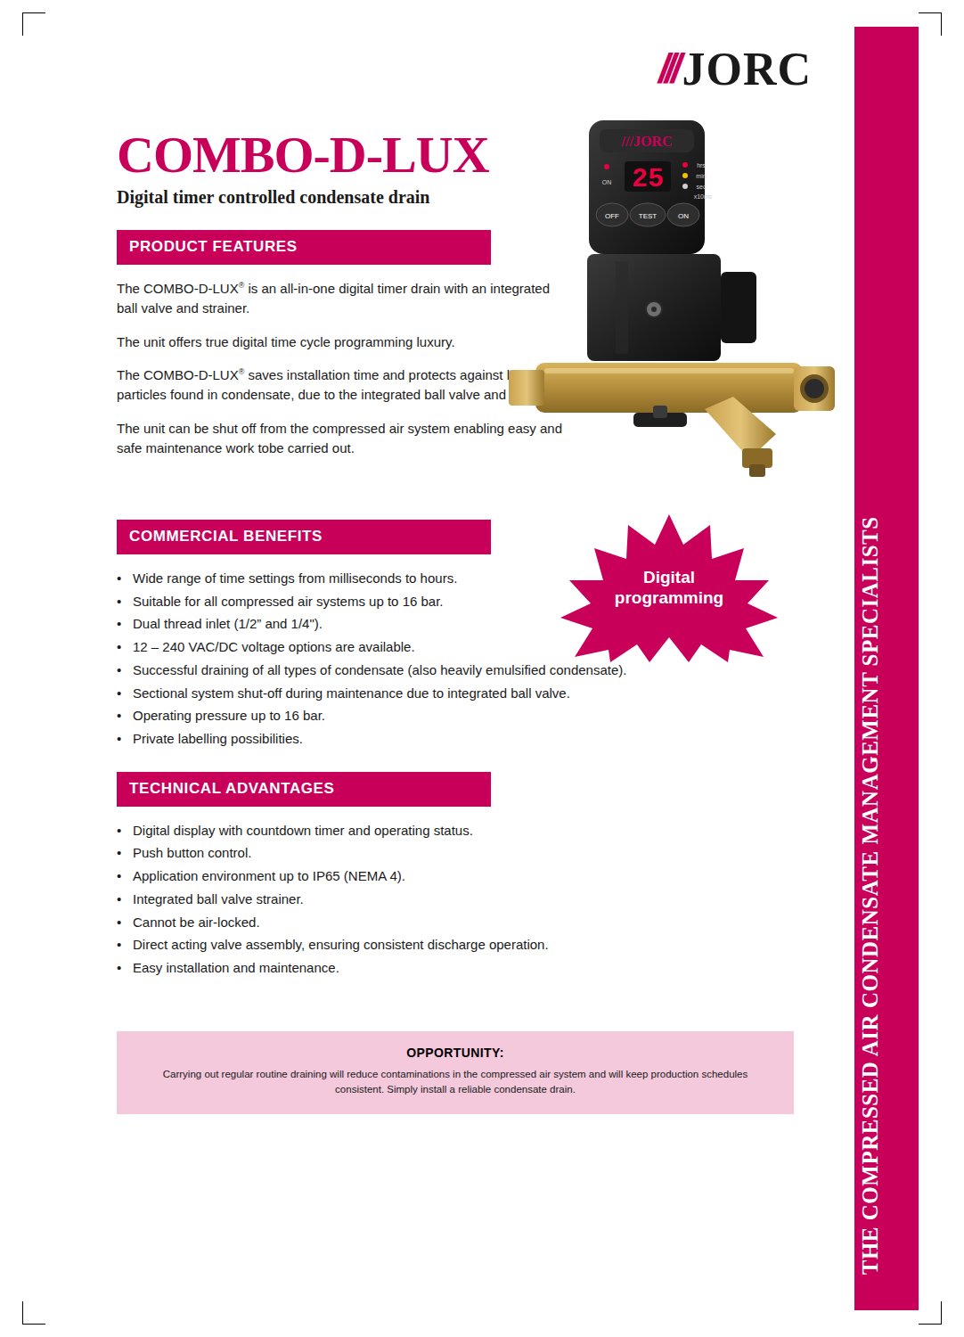THE COMPRESSED AIR CONDENSATE MANAGEMENT SPECIALISTS
///JORC
///JORC 25 ON hrs min sec x10ms OFF TEST ON
Digital
programming
COMBO-D-LUX
Digital timer controlled condensate drain
PRODUCT FEATURES
The COMBO-D-LUX® is an all-in-one digital timer drain with an integrated ball valve and strainer.
The unit offers true digital time cycle programming luxury.
The COMBO-D-LUX® saves installation time and protects against large particles found in condensate, due to the integrated ball valve and strainer.
The unit can be shut off from the compressed air system enabling easy and safe maintenance work tobe carried out.
COMMERCIAL BENEFITS
Wide range of time settings from milliseconds to hours.
Suitable for all compressed air systems up to 16 bar.
Dual thread inlet (1/2” and 1/4").
12 – 240 VAC/DC voltage options are available.
Successful draining of all types of condensate (also heavily emulsified condensate).
Sectional system shut-off during maintenance due to integrated ball valve.
Operating pressure up to 16 bar.
Private labelling possibilities.
TECHNICAL ADVANTAGES
Digital display with countdown timer and operating status.
Push button control.
Application environment up to IP65 (NEMA 4).
Integrated ball valve strainer.
Cannot be air-locked.
Direct acting valve assembly, ensuring consistent discharge operation.
Easy installation and maintenance.
OPPORTUNITY:
Carrying out regular routine draining will reduce contaminations in the compressed air system and will keep production schedules consistent. Simply install a reliable condensate drain.